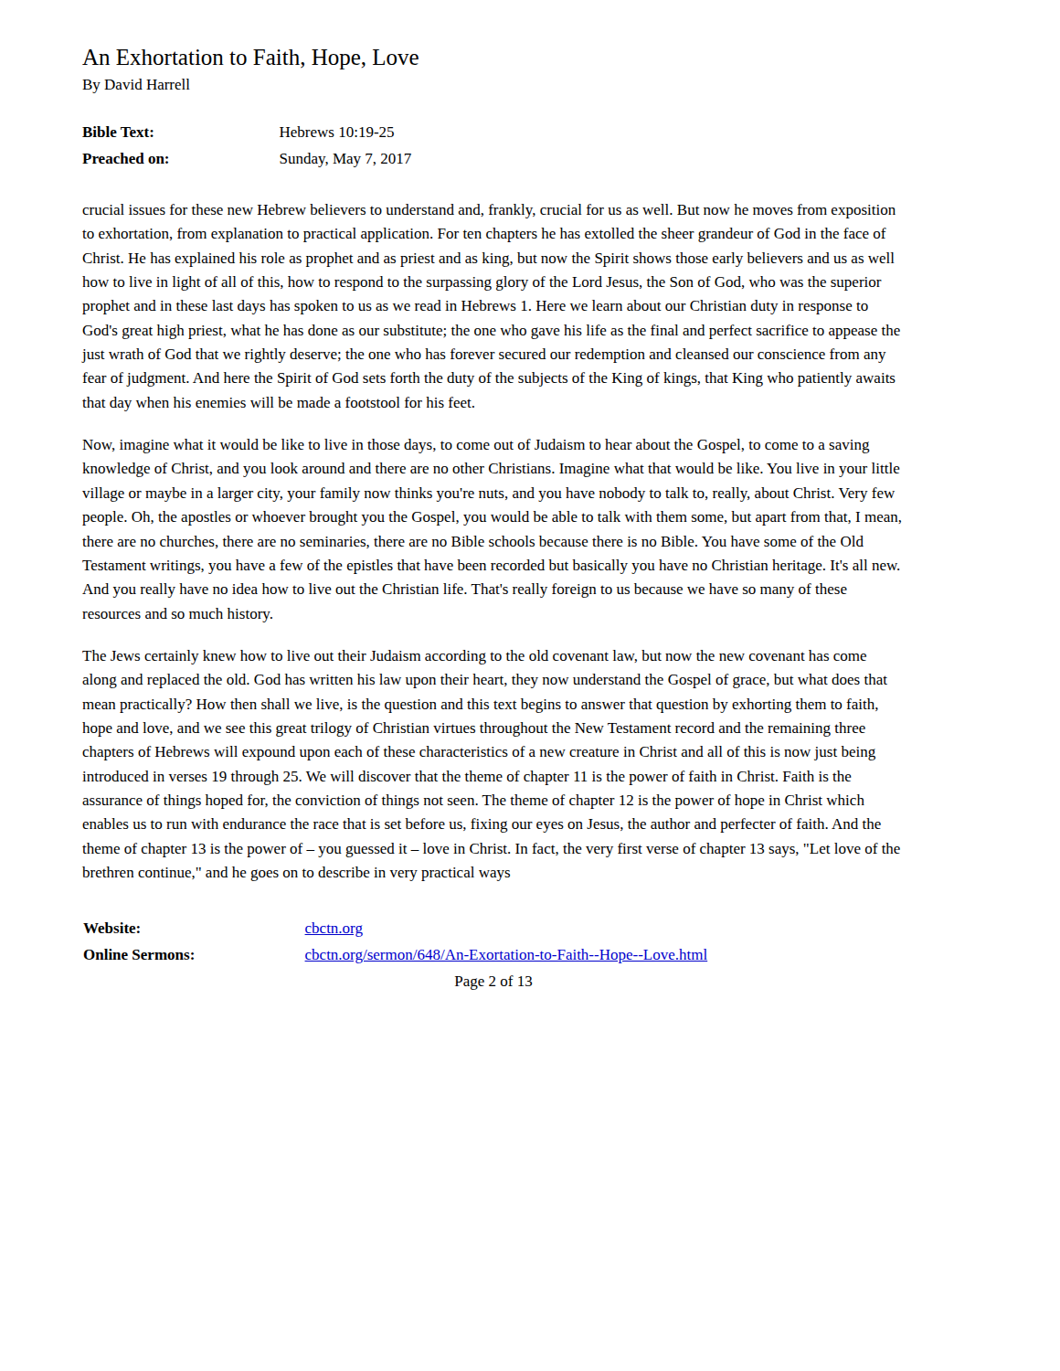An Exhortation to Faith, Hope, Love
By David Harrell
| Bible Text: | Hebrews 10:19-25 |
| Preached on: | Sunday, May 7, 2017 |
crucial issues for these new Hebrew believers to understand and, frankly, crucial for us as well. But now he moves from exposition to exhortation, from explanation to practical application. For ten chapters he has extolled the sheer grandeur of God in the face of Christ. He has explained his role as prophet and as priest and as king, but now the Spirit shows those early believers and us as well how to live in light of all of this, how to respond to the surpassing glory of the Lord Jesus, the Son of God, who was the superior prophet and in these last days has spoken to us as we read in Hebrews 1. Here we learn about our Christian duty in response to God's great high priest, what he has done as our substitute; the one who gave his life as the final and perfect sacrifice to appease the just wrath of God that we rightly deserve; the one who has forever secured our redemption and cleansed our conscience from any fear of judgment. And here the Spirit of God sets forth the duty of the subjects of the King of kings, that King who patiently awaits that day when his enemies will be made a footstool for his feet.
Now, imagine what it would be like to live in those days, to come out of Judaism to hear about the Gospel, to come to a saving knowledge of Christ, and you look around and there are no other Christians. Imagine what that would be like. You live in your little village or maybe in a larger city, your family now thinks you're nuts, and you have nobody to talk to, really, about Christ. Very few people. Oh, the apostles or whoever brought you the Gospel, you would be able to talk with them some, but apart from that, I mean, there are no churches, there are no seminaries, there are no Bible schools because there is no Bible. You have some of the Old Testament writings, you have a few of the epistles that have been recorded but basically you have no Christian heritage. It's all new. And you really have no idea how to live out the Christian life. That's really foreign to us because we have so many of these resources and so much history.
The Jews certainly knew how to live out their Judaism according to the old covenant law, but now the new covenant has come along and replaced the old. God has written his law upon their heart, they now understand the Gospel of grace, but what does that mean practically? How then shall we live, is the question and this text begins to answer that question by exhorting them to faith, hope and love, and we see this great trilogy of Christian virtues throughout the New Testament record and the remaining three chapters of Hebrews will expound upon each of these characteristics of a new creature in Christ and all of this is now just being introduced in verses 19 through 25. We will discover that the theme of chapter 11 is the power of faith in Christ. Faith is the assurance of things hoped for, the conviction of things not seen. The theme of chapter 12 is the power of hope in Christ which enables us to run with endurance the race that is set before us, fixing our eyes on Jesus, the author and perfecter of faith. And the theme of chapter 13 is the power of – you guessed it – love in Christ. In fact, the very first verse of chapter 13 says, "Let love of the brethren continue," and he goes on to describe in very practical ways
| Website: | cbctn.org |
| Online Sermons: | cbctn.org/sermon/648/An-Exortation-to-Faith--Hope--Love.html |
Page 2 of 13